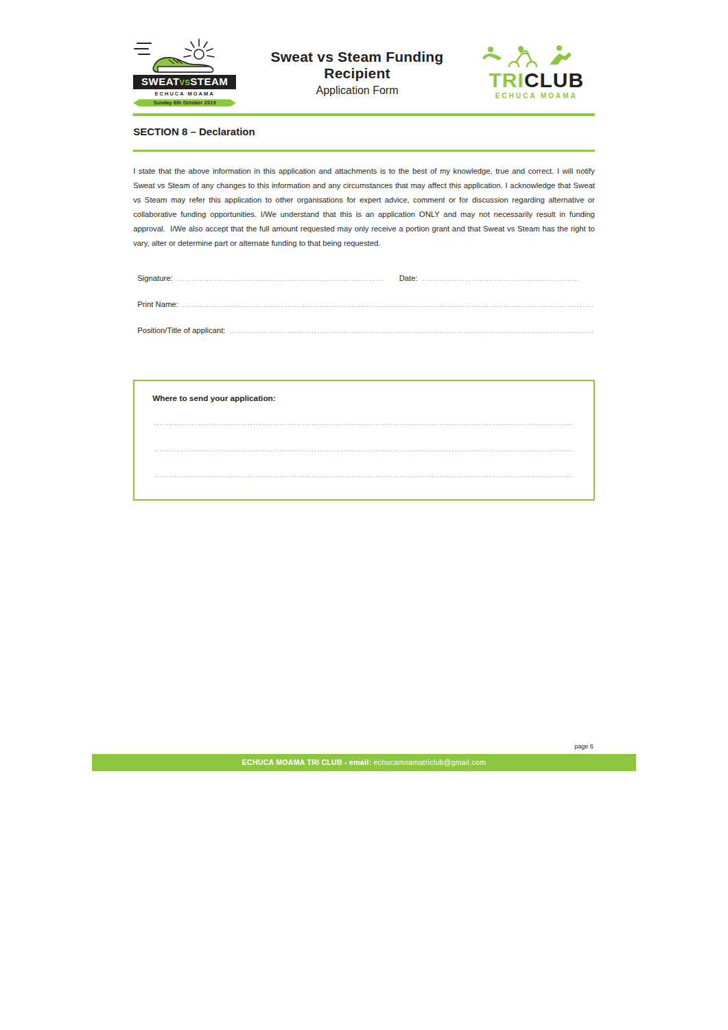SWEATVSSTEAM
ECHUCA MOAMA
Sunday 6th October 2019
Sweat vs Steam Funding Recipient
Application Form
TRICLUB
ECHUCA MOAMA
SECTION 8 – Declaration
I state that the above information in this application and attachments is to the best of my knowledge, true and correct. I will notify Sweat vs Steam of any changes to this information and any circumstances that may affect this application. I acknowledge that Sweat vs Steam may refer this application to other organisations for expert advice, comment or for discussion regarding alternative or collaborative funding opportunities. I/We understand that this is an application ONLY and may not necessarily result in funding approval. I/We also accept that the full amount requested may only receive a portion grant and that Sweat vs Steam has the right to vary, alter or determine part or alternate funding to that being requested.
Signature: ................................................................................................................. Date: .........................................................
Print Name: .........................................................................................................................................................................................................
Position/Title of applicant: .................................................................................................................................................................................
Where to send your application:
.................................................................................................................................................................................................................................................
.................................................................................................................................................................................................................................................
.................................................................................................................................................................................................................................................
page 6
ECHUCA MOAMA TRI CLUB - email: echucamoamatriclub@gmail.com